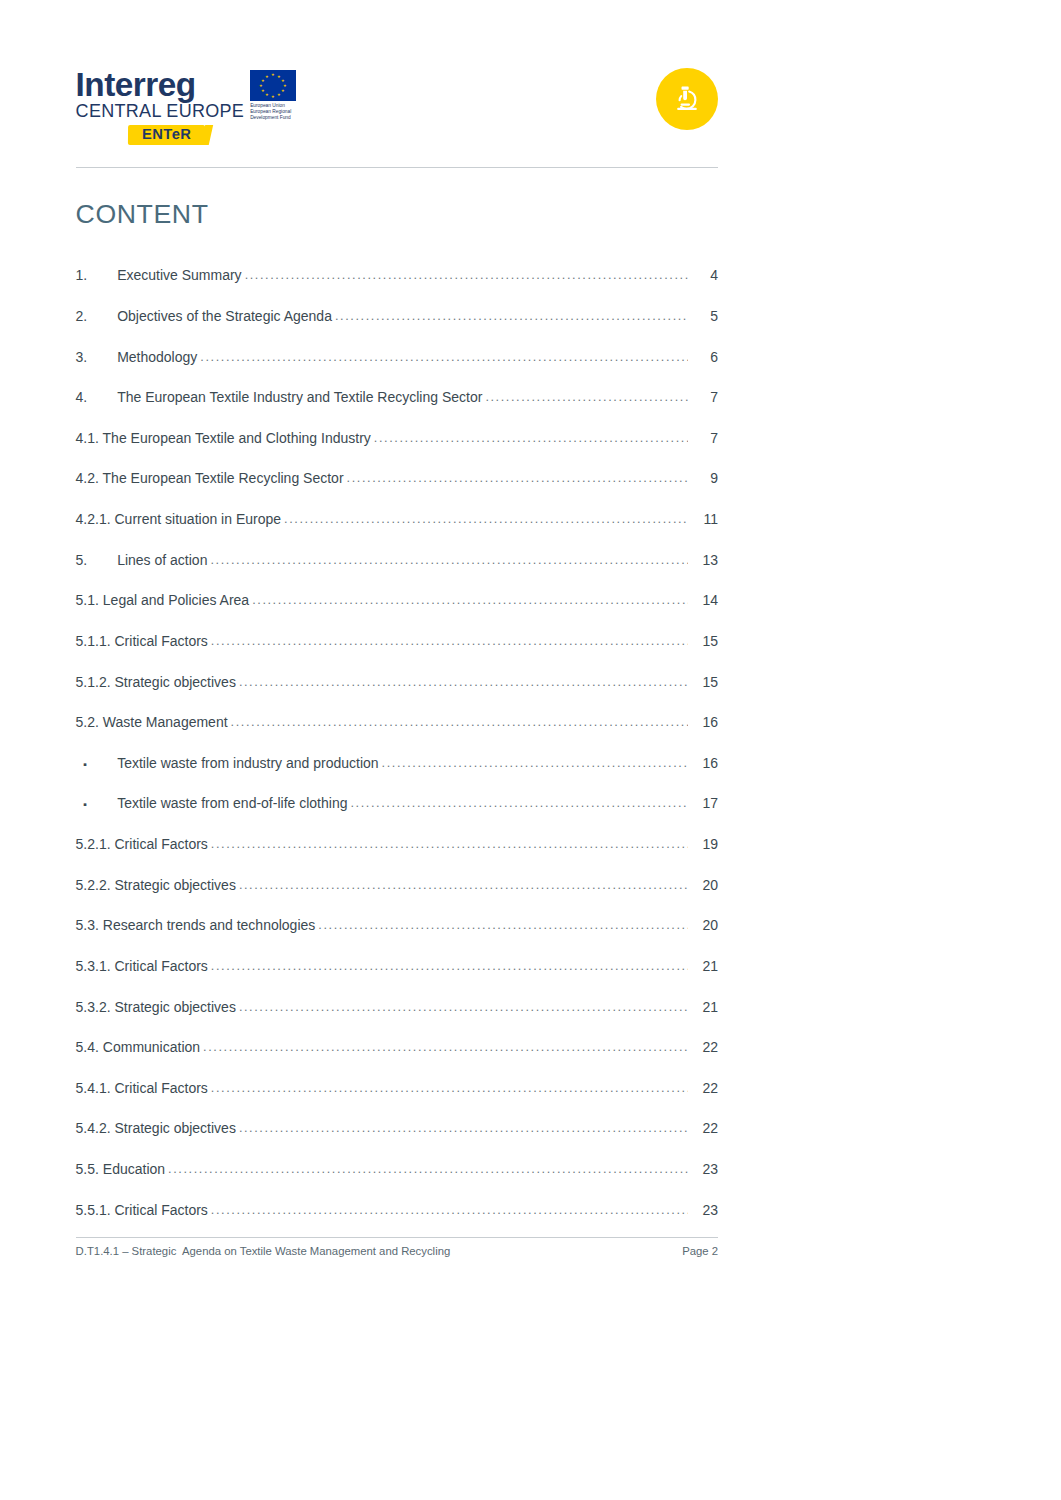Interreg CENTRAL EUROPE
★ ★ ★ ★ ★ ★ ★ ★ ★ ★ ★ ★
European Union
European Regional
Development Fund
ENTeR
CONTENT
1. Executive Summary ................................................................................................................. 4
2. Objectives of the Strategic Agenda ................................................................................................................. 5
3. Methodology ................................................................................................................. 6
4. The European Textile Industry and Textile Recycling Sector ................................................................................................................. 7
4.1. The European Textile and Clothing Industry ................................................................................................................. 7
4.2. The European Textile Recycling Sector ................................................................................................................. 9
4.2.1. Current situation in Europe ................................................................................................................. 11
5. Lines of action ................................................................................................................. 13
5.1. Legal and Policies Area ................................................................................................................. 14
5.1.1. Critical Factors ................................................................................................................. 15
5.1.2. Strategic objectives ................................................................................................................. 15
5.2. Waste Management ................................................................................................................. 16
▪ Textile waste from industry and production ................................................................................................................. 16
▪ Textile waste from end-of-life clothing ................................................................................................................. 17
5.2.1. Critical Factors ................................................................................................................. 19
5.2.2. Strategic objectives ................................................................................................................. 20
5.3. Research trends and technologies ................................................................................................................. 20
5.3.1. Critical Factors ................................................................................................................. 21
5.3.2. Strategic objectives ................................................................................................................. 21
5.4. Communication ................................................................................................................. 22
5.4.1. Critical Factors ................................................................................................................. 22
5.4.2. Strategic objectives ................................................................................................................. 22
5.5. Education ................................................................................................................. 23
5.5.1. Critical Factors ................................................................................................................. 23
D.T1.4.1 – Strategic Agenda on Textile Waste Management and Recycling Page 2